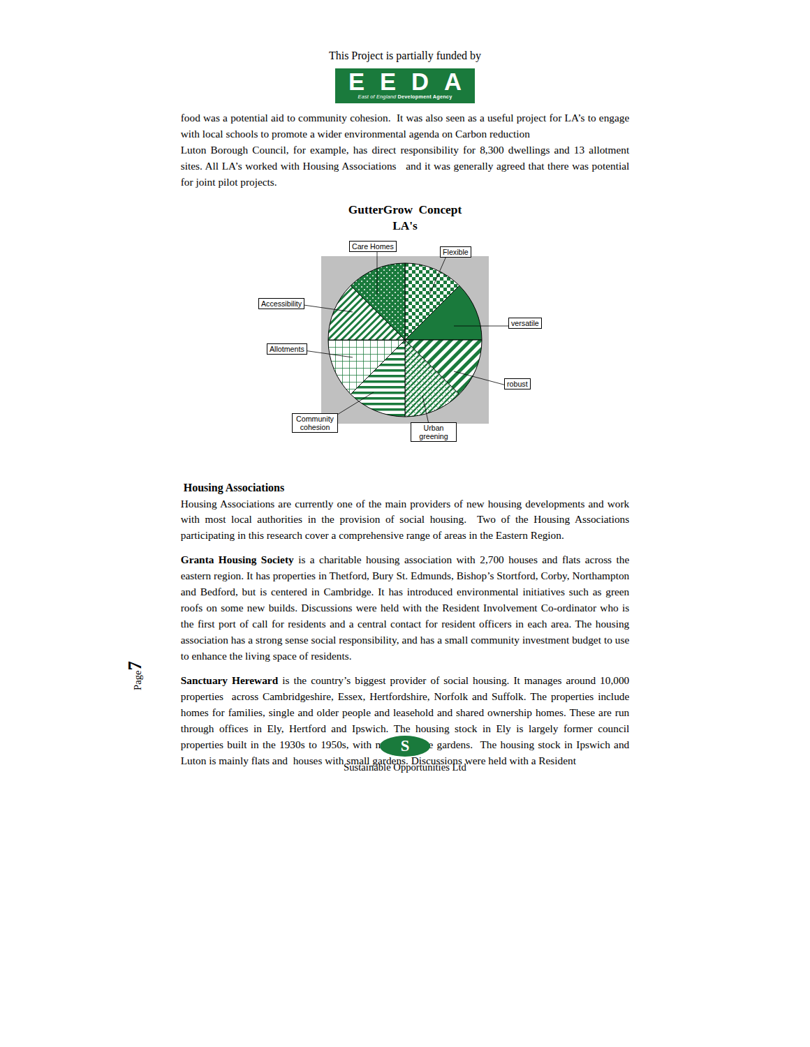This Project is partially funded by
EEDA
East of England Development Agency
food was a potential aid to community cohesion. It was also seen as a useful project for LA’s to engage with local schools to promote a wider environmental agenda on Carbon reduction
Luton Borough Council, for example, has direct responsibility for 8,300 dwellings and 13 allotment sites. All LA’s worked with Housing Associations and it was generally agreed that there was potential for joint pilot projects.
GutterGrow Concept
LA's
Care Homes
Flexible
versatile
robust
Urban greening
Community cohesion
Allotments
Accessibility
Housing Associations
Housing Associations are currently one of the main providers of new housing developments and work with most local authorities in the provision of social housing. Two of the Housing Associations participating in this research cover a comprehensive range of areas in the Eastern Region.
Granta Housing Society is a charitable housing association with 2,700 houses and flats across the eastern region. It has properties in Thetford, Bury St. Edmunds, Bishop’s Stortford, Corby, Northampton and Bedford, but is centered in Cambridge. It has introduced environmental initiatives such as green roofs on some new builds. Discussions were held with the Resident Involvement Co-ordinator who is the first port of call for residents and a central contact for resident officers in each area. The housing association has a strong sense social responsibility, and has a small community investment budget to use to enhance the living space of residents.
Sanctuary Hereward is the country’s biggest provider of social housing. It manages around 10,000 properties across Cambridgeshire, Essex, Hertfordshire, Norfolk and Suffolk. The properties include homes for families, single and older people and leasehold and shared ownership homes. These are run through offices in Ely, Hertford and Ipswich. The housing stock in Ely is largely former council properties built in the 1930s to 1950s, with mostly large gardens. The housing stock in Ipswich and Luton is mainly flats and houses with small gardens. Discussions were held with a Resident
Page7
S
Sustainable Opportunities Ltd